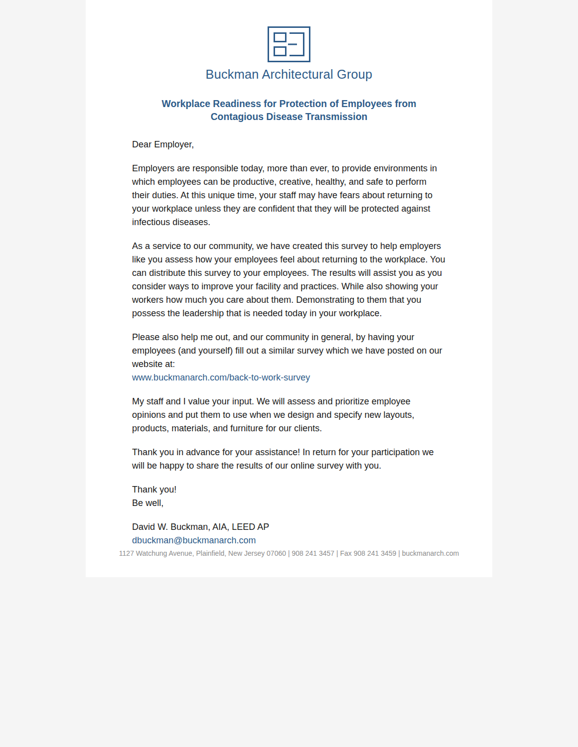Buckman Architectural Group
Workplace Readiness for Protection of Employees from
Contagious Disease Transmission
Dear Employer,
Employers are responsible today, more than ever, to provide environments in which employees can be productive, creative, healthy, and safe to perform their duties. At this unique time, your staff may have fears about returning to your workplace unless they are confident that they will be protected against infectious diseases.
As a service to our community, we have created this survey to help employers like you assess how your employees feel about returning to the workplace. You can distribute this survey to your employees. The results will assist you as you consider ways to improve your facility and practices. While also showing your workers how much you care about them. Demonstrating to them that you possess the leadership that is needed today in your workplace.
Please also help me out, and our community in general, by having your employees (and yourself) fill out a similar survey which we have posted on our website at:
www.buckmanarch.com/back-to-work-survey
My staff and I value your input. We will assess and prioritize employee opinions and put them to use when we design and specify new layouts, products, materials, and furniture for our clients.
Thank you in advance for your assistance! In return for your participation we will be happy to share the results of our online survey with you.
Thank you!
Be well,
David W. Buckman, AIA, LEED AP
dbuckman@buckmanarch.com
1127 Watchung Avenue, Plainfield, New Jersey 07060 | 908 241 3457 | Fax 908 241 3459 | buckmanarch.com